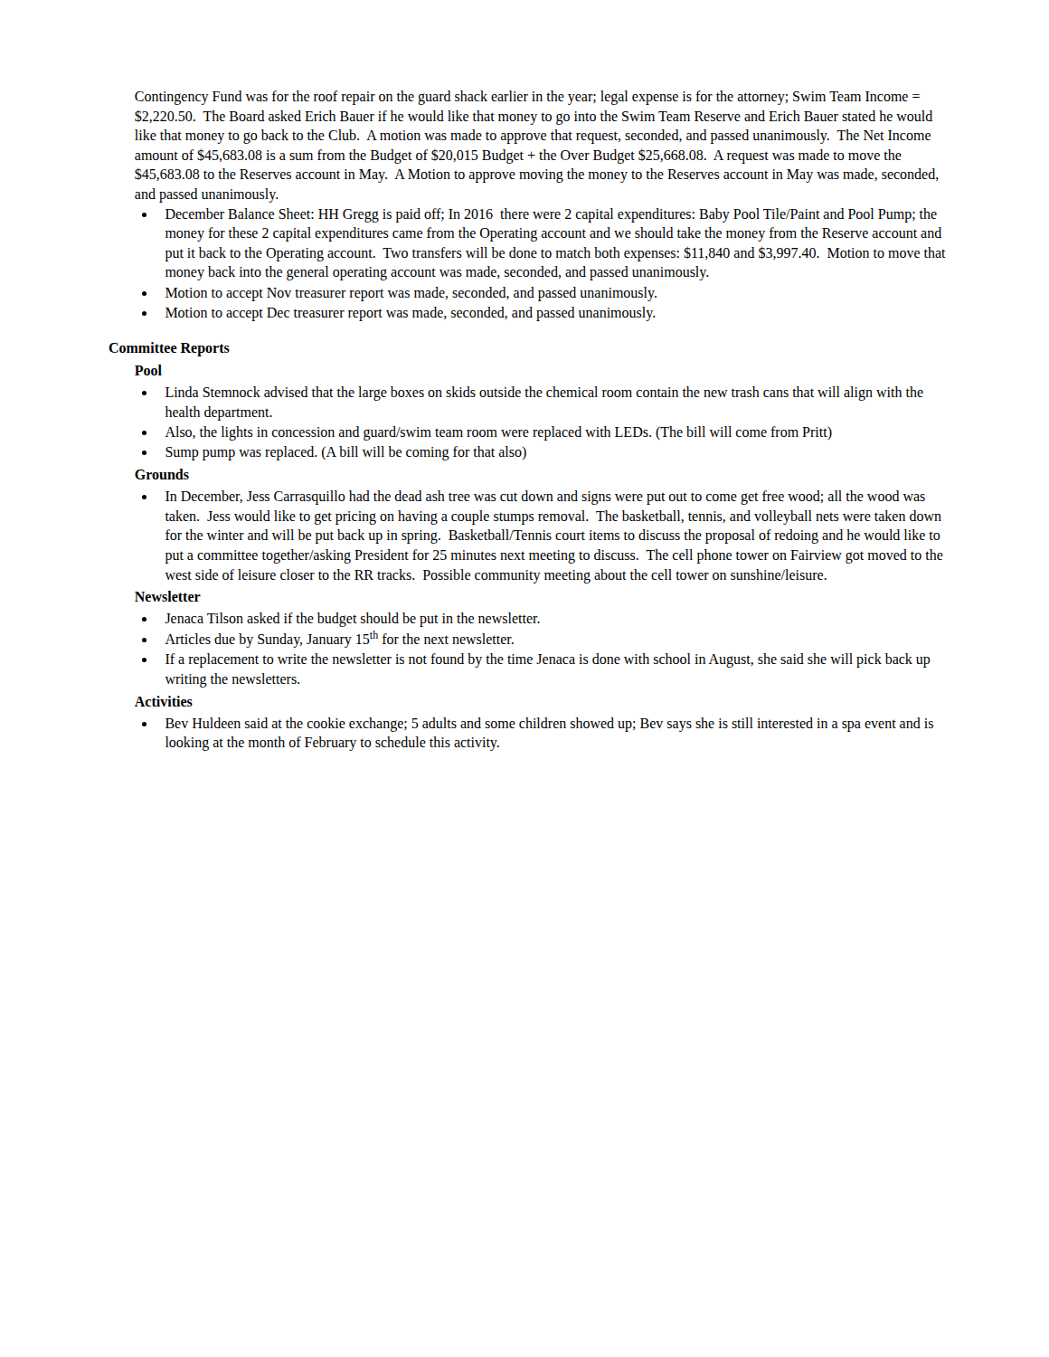Contingency Fund was for the roof repair on the guard shack earlier in the year; legal expense is for the attorney; Swim Team Income = $2,220.50. The Board asked Erich Bauer if he would like that money to go into the Swim Team Reserve and Erich Bauer stated he would like that money to go back to the Club. A motion was made to approve that request, seconded, and passed unanimously. The Net Income amount of $45,683.08 is a sum from the Budget of $20,015 Budget + the Over Budget $25,668.08. A request was made to move the $45,683.08 to the Reserves account in May. A Motion to approve moving the money to the Reserves account in May was made, seconded, and passed unanimously.
December Balance Sheet: HH Gregg is paid off; In 2016 there were 2 capital expenditures: Baby Pool Tile/Paint and Pool Pump; the money for these 2 capital expenditures came from the Operating account and we should take the money from the Reserve account and put it back to the Operating account. Two transfers will be done to match both expenses: $11,840 and $3,997.40. Motion to move that money back into the general operating account was made, seconded, and passed unanimously.
Motion to accept Nov treasurer report was made, seconded, and passed unanimously.
Motion to accept Dec treasurer report was made, seconded, and passed unanimously.
Committee Reports
Pool
Linda Stemnock advised that the large boxes on skids outside the chemical room contain the new trash cans that will align with the health department.
Also, the lights in concession and guard/swim team room were replaced with LEDs. (The bill will come from Pritt)
Sump pump was replaced. (A bill will be coming for that also)
Grounds
In December, Jess Carrasquillo had the dead ash tree was cut down and signs were put out to come get free wood; all the wood was taken. Jess would like to get pricing on having a couple stumps removal. The basketball, tennis, and volleyball nets were taken down for the winter and will be put back up in spring. Basketball/Tennis court items to discuss the proposal of redoing and he would like to put a committee together/asking President for 25 minutes next meeting to discuss. The cell phone tower on Fairview got moved to the west side of leisure closer to the RR tracks. Possible community meeting about the cell tower on sunshine/leisure.
Newsletter
Jenaca Tilson asked if the budget should be put in the newsletter.
Articles due by Sunday, January 15th for the next newsletter.
If a replacement to write the newsletter is not found by the time Jenaca is done with school in August, she said she will pick back up writing the newsletters.
Activities
Bev Huldeen said at the cookie exchange; 5 adults and some children showed up; Bev says she is still interested in a spa event and is looking at the month of February to schedule this activity.